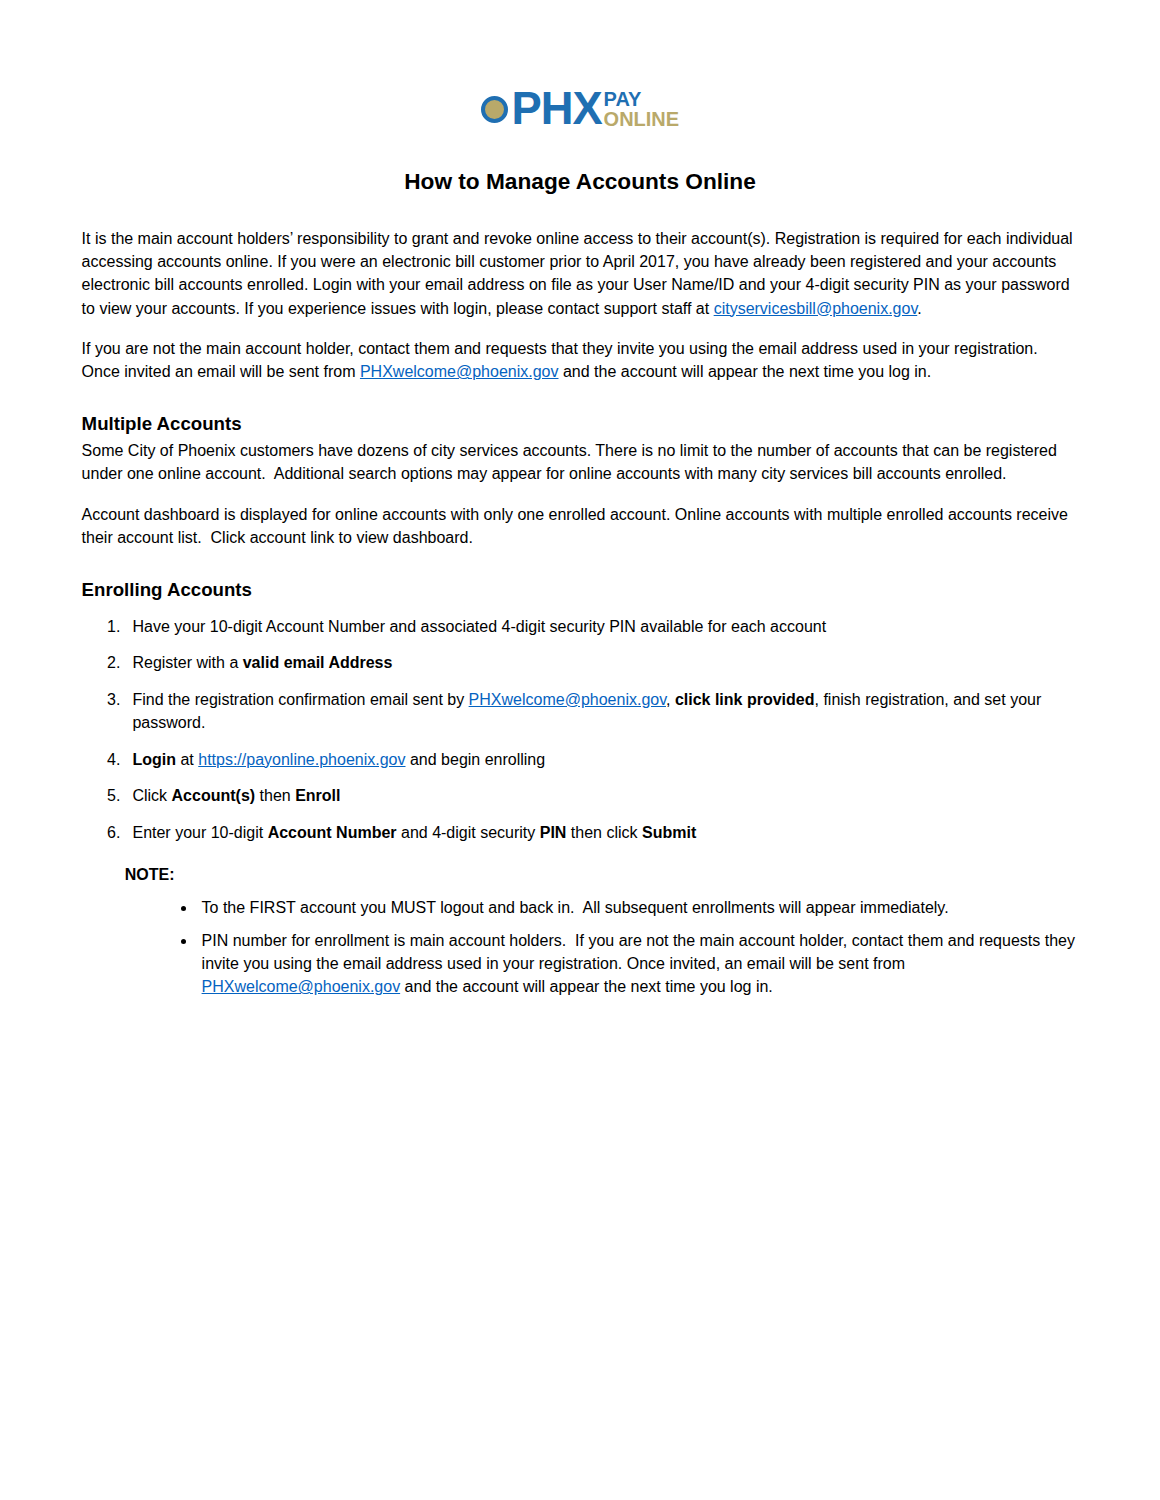PHX PAY ONLINE
How to Manage Accounts Online
It is the main account holders’ responsibility to grant and revoke online access to their account(s). Registration is required for each individual accessing accounts online. If you were an electronic bill customer prior to April 2017, you have already been registered and your accounts electronic bill accounts enrolled. Login with your email address on file as your User Name/ID and your 4-digit security PIN as your password to view your accounts. If you experience issues with login, please contact support staff at cityservicesbill@phoenix.gov.
If you are not the main account holder, contact them and requests that they invite you using the email address used in your registration. Once invited an email will be sent from PHXwelcome@phoenix.gov and the account will appear the next time you log in.
Multiple Accounts
Some City of Phoenix customers have dozens of city services accounts. There is no limit to the number of accounts that can be registered under one online account. Additional search options may appear for online accounts with many city services bill accounts enrolled.
Account dashboard is displayed for online accounts with only one enrolled account. Online accounts with multiple enrolled accounts receive their account list. Click account link to view dashboard.
Enrolling Accounts
Have your 10-digit Account Number and associated 4-digit security PIN available for each account
Register with a valid email Address
Find the registration confirmation email sent by PHXwelcome@phoenix.gov, click link provided, finish registration, and set your password.
Login at https://payonline.phoenix.gov and begin enrolling
Click Account(s) then Enroll
Enter your 10-digit Account Number and 4-digit security PIN then click Submit
NOTE:
To the FIRST account you MUST logout and back in. All subsequent enrollments will appear immediately.
PIN number for enrollment is main account holders. If you are not the main account holder, contact them and requests they invite you using the email address used in your registration. Once invited, an email will be sent from PHXwelcome@phoenix.gov and the account will appear the next time you log in.